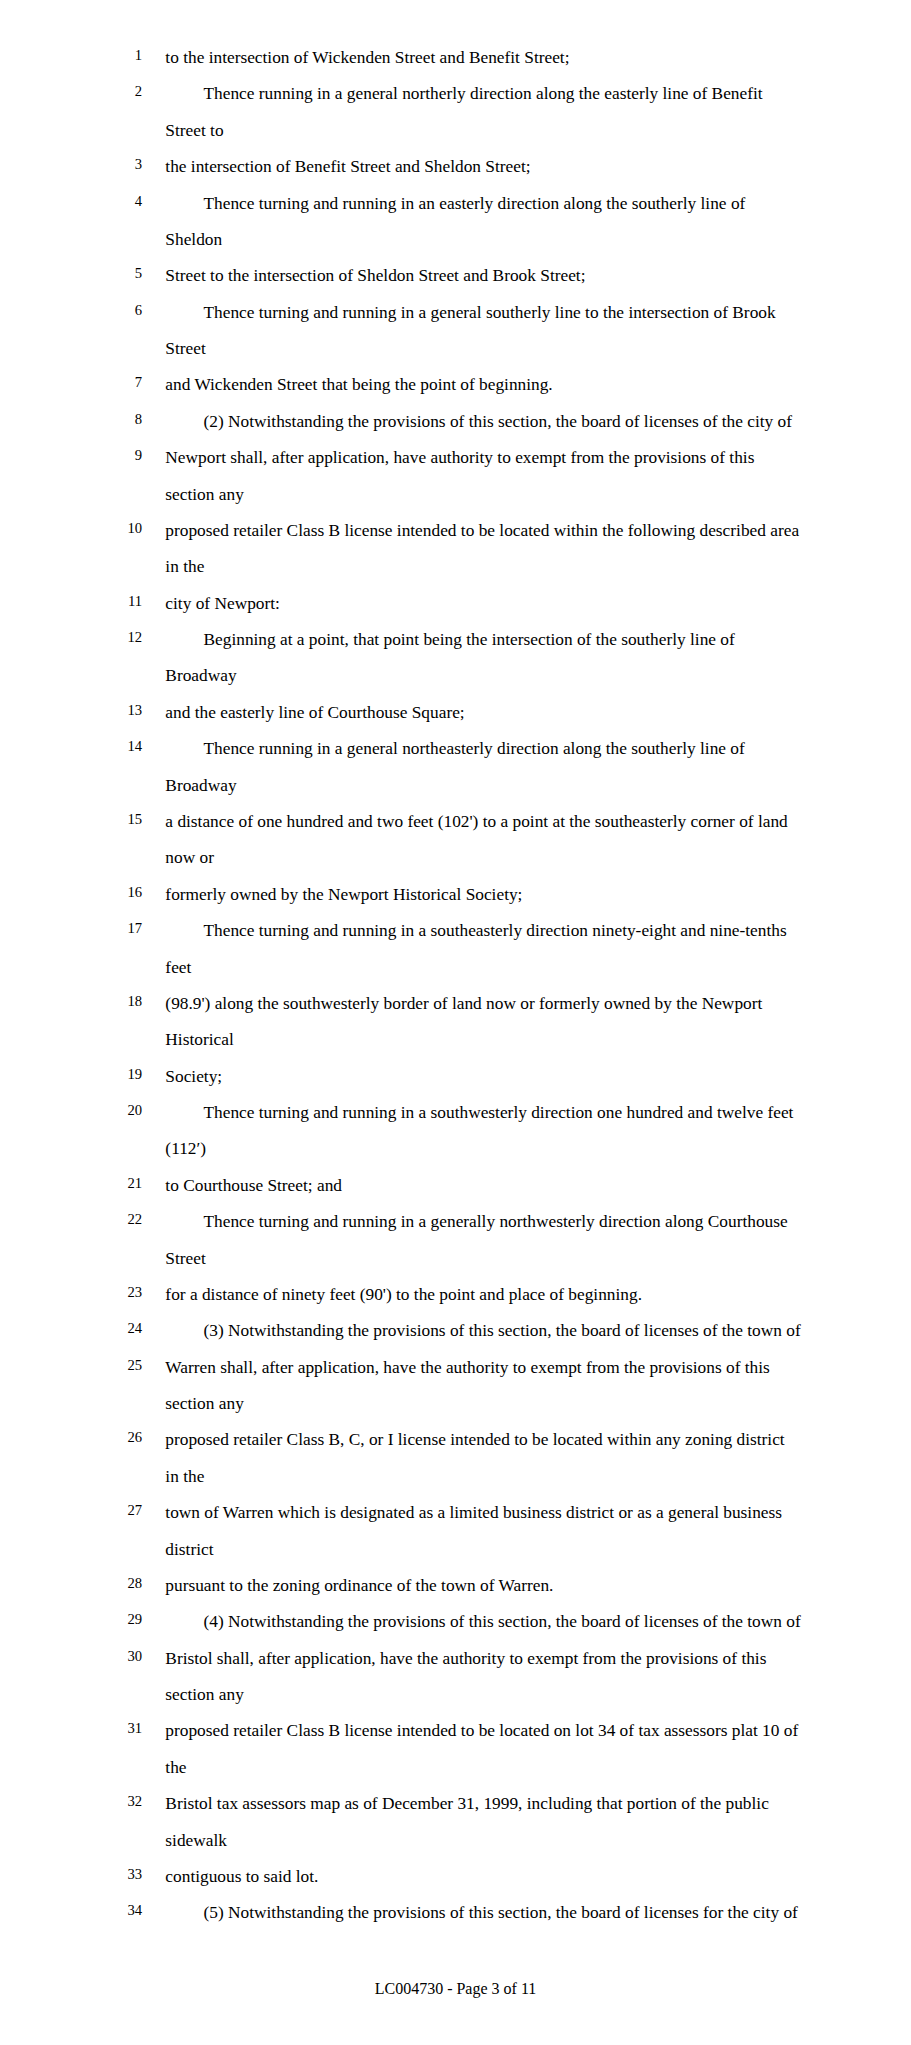to the intersection of Wickenden Street and Benefit Street;
Thence running in a general northerly direction along the easterly line of Benefit Street to
the intersection of Benefit Street and Sheldon Street;
Thence turning and running in an easterly direction along the southerly line of Sheldon
Street to the intersection of Sheldon Street and Brook Street;
Thence turning and running in a general southerly line to the intersection of Brook Street
and Wickenden Street that being the point of beginning.
(2) Notwithstanding the provisions of this section, the board of licenses of the city of
Newport shall, after application, have authority to exempt from the provisions of this section any
proposed retailer Class B license intended to be located within the following described area in the
city of Newport:
Beginning at a point, that point being the intersection of the southerly line of Broadway
and the easterly line of Courthouse Square;
Thence running in a general northeasterly direction along the southerly line of Broadway
a distance of one hundred and two feet (102') to a point at the southeasterly corner of land now or
formerly owned by the Newport Historical Society;
Thence turning and running in a southeasterly direction ninety-eight and nine-tenths feet
(98.9') along the southwesterly border of land now or formerly owned by the Newport Historical
Society;
Thence turning and running in a southwesterly direction one hundred and twelve feet (112′)
to Courthouse Street; and
Thence turning and running in a generally northwesterly direction along Courthouse Street
for a distance of ninety feet (90') to the point and place of beginning.
(3) Notwithstanding the provisions of this section, the board of licenses of the town of
Warren shall, after application, have the authority to exempt from the provisions of this section any
proposed retailer Class B, C, or I license intended to be located within any zoning district in the
town of Warren which is designated as a limited business district or as a general business district
pursuant to the zoning ordinance of the town of Warren.
(4) Notwithstanding the provisions of this section, the board of licenses of the town of
Bristol shall, after application, have the authority to exempt from the provisions of this section any
proposed retailer Class B license intended to be located on lot 34 of tax assessors plat 10 of the
Bristol tax assessors map as of December 31, 1999, including that portion of the public sidewalk
contiguous to said lot.
(5) Notwithstanding the provisions of this section, the board of licenses for the city of
LC004730 - Page 3 of 11